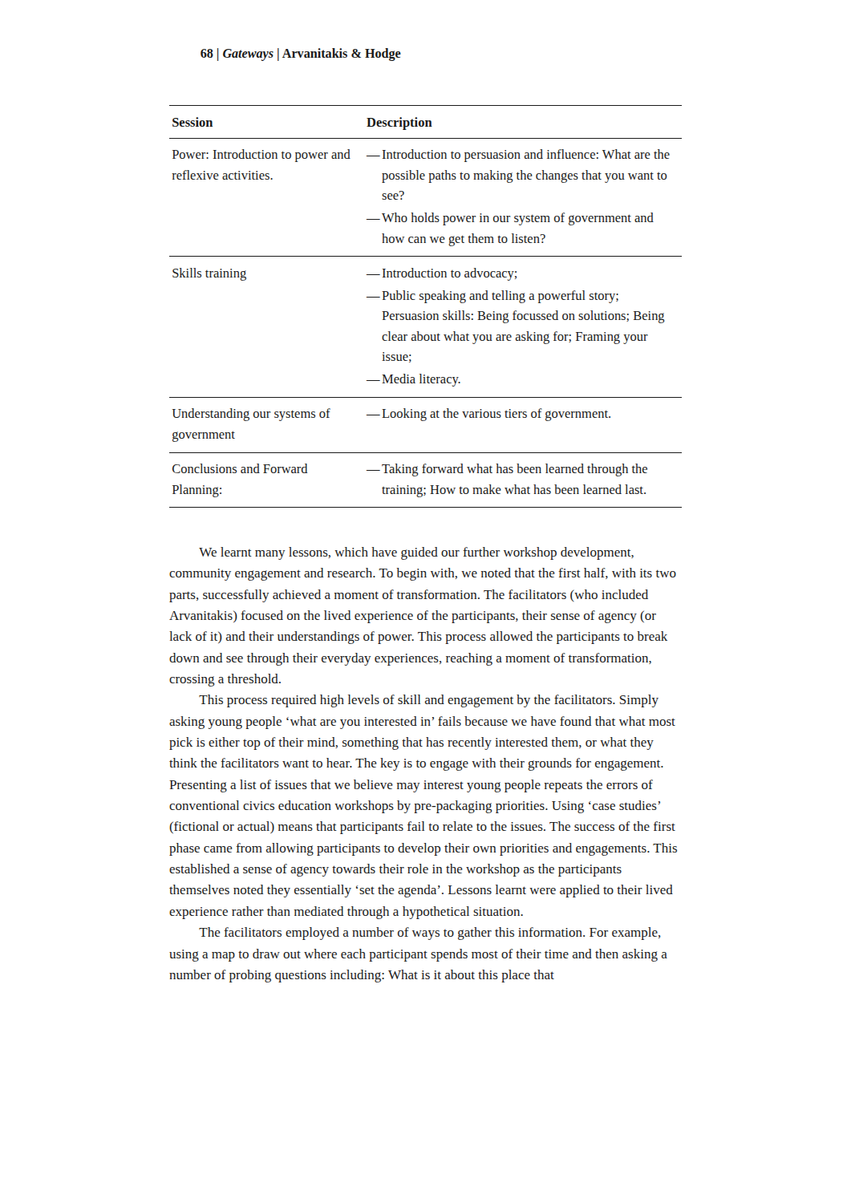68 | Gateways | Arvanitakis & Hodge
| Session | Description |
| --- | --- |
| Power: Introduction to power and reflexive activities. | Introduction to persuasion and influence: What are the possible paths to making the changes that you want to see? Who holds power in our system of government and how can we get them to listen? |
| Skills training | Introduction to advocacy; Public speaking and telling a powerful story; Persuasion skills: Being focussed on solutions; Being clear about what you are asking for; Framing your issue; Media literacy. |
| Understanding our systems of government | Looking at the various tiers of government. |
| Conclusions and Forward Planning: | Taking forward what has been learned through the training; How to make what has been learned last. |
We learnt many lessons, which have guided our further workshop development, community engagement and research. To begin with, we noted that the first half, with its two parts, successfully achieved a moment of transformation. The facilitators (who included Arvanitakis) focused on the lived experience of the participants, their sense of agency (or lack of it) and their understandings of power. This process allowed the participants to break down and see through their everyday experiences, reaching a moment of transformation, crossing a threshold.
This process required high levels of skill and engagement by the facilitators. Simply asking young people ‘what are you interested in’ fails because we have found that what most pick is either top of their mind, something that has recently interested them, or what they think the facilitators want to hear. The key is to engage with their grounds for engagement. Presenting a list of issues that we believe may interest young people repeats the errors of conventional civics education workshops by pre-packaging priorities. Using ‘case studies’ (fictional or actual) means that participants fail to relate to the issues. The success of the first phase came from allowing participants to develop their own priorities and engagements. This established a sense of agency towards their role in the workshop as the participants themselves noted they essentially ‘set the agenda’. Lessons learnt were applied to their lived experience rather than mediated through a hypothetical situation.
The facilitators employed a number of ways to gather this information. For example, using a map to draw out where each participant spends most of their time and then asking a number of probing questions including: What is it about this place that